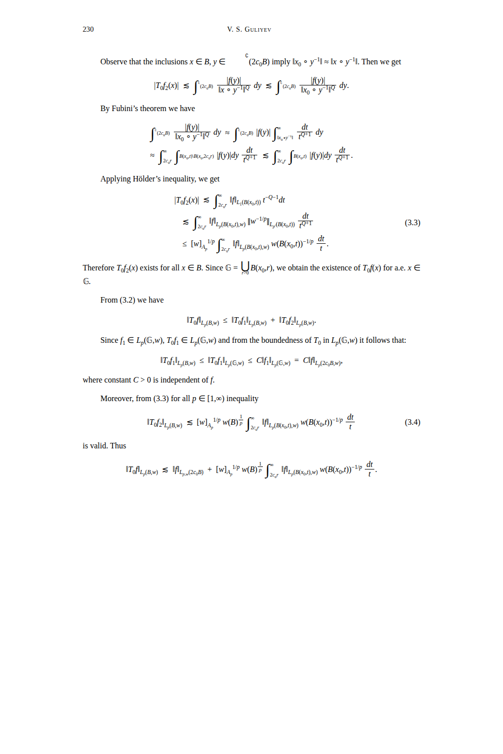230 V. S. Guliyev
Observe that the inclusions x ∈ B, y ∈ ∁(2c0B) imply ‖x0 ∘ y−1‖ ‖x ∘ y−1‖. Then we get
|T0f2(x)| ∫∁(2c0B) |f(y)|‖x ∘ y−1‖Q dy ∫∁(2c0B) |f(y)|‖x0 ∘ y−1‖Q dy.
By Fubini’s theorem we have
∫∁(2c0B) |f(y)|‖x0 ∘ y−1‖Q dy ∫∁(2c0B) |f(y)| ∫∞‖x0∘y−1‖ dt tQ+1 dy
∫∞2c0r ∫B(x0,t)\B(x0,2c0r) |f(y)|dy dt tQ+1 ∫∞2c0r ∫B(x0,t) |f(y)|dy dt tQ+1.
Applying Hölder’s inequality, we get
|T0f2(x)| ∫∞2c0r ‖f‖L1(B(x0,t)) t−Q−1dt
∫∞2c0r ‖f‖Lp(B(x0,t),w) ‖w−1/p‖Lp′(B(x0,t)) dt tQ+1
≤ [w]Ap1/p ∫∞2c0r ‖f‖Lp(B(x0,t),w) w(B(x0,t))−1/p dt t.
(3.3)
Therefore T0f2(x) exists for all x ∈ B. Since 𝔾 = ⋃r>0 B(x0,r), we obtain the existence of T0f(x) for a.e. x ∈ 𝔾.
From (3.2) we have
‖T0f‖Lp(B,w) ≤ ‖T0f1‖Lp(B,w) + ‖T0f2‖Lp(B,w).
Since f1 ∈ Lp(𝔾,w), T0f1 ∈ Lp(𝔾,w) and from the boundedness of T0 in Lp(𝔾,w) it follows that:
‖T0f1‖Lp(B,w) ≤ ‖T0f1‖Lp(𝔾,w) ≤ C‖f1‖Lp(𝔾,w) = C‖f‖Lp(2c0B,w),
where constant C > 0 is independent of f.
Moreover, from (3.3) for all p ∈ [1,∞) inequality
‖T0f2‖Lp(B,w) [w]Ap1/p w(B)1 p ∫∞2c0r ‖f‖Lp(B(x0,t),w) w(B(x0,t))−1/p dt t (3.4)
is valid. Thus
‖T0f‖Lp(B,w) ‖f‖Lp,w(2c0B) + [w]Ap1/p w(B)1 p ∫∞2c0r ‖f‖Lp(B(x0,t),w) w(B(x0,t))−1/p dt t.